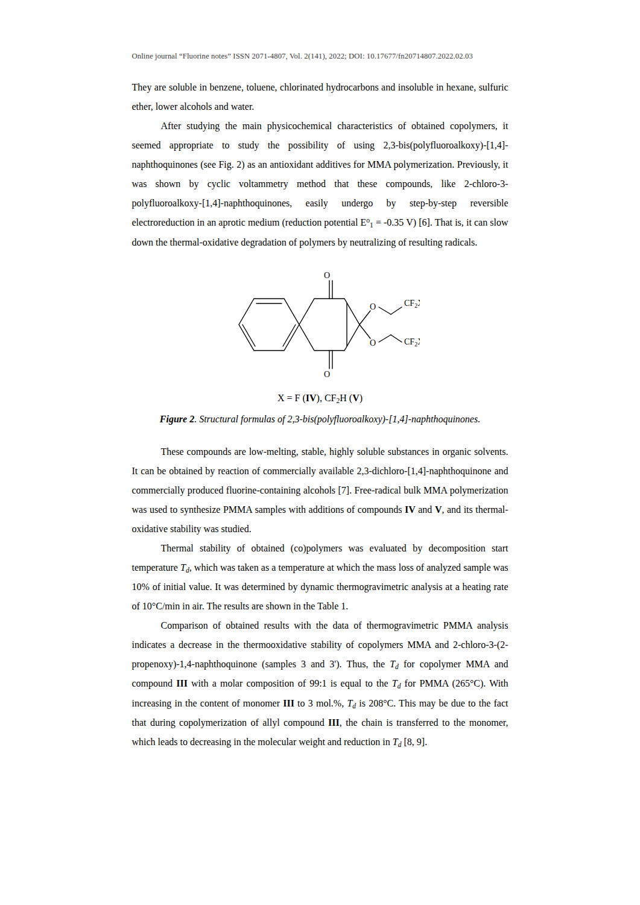Online journal “Fluorine notes” ISSN 2071-4807, Vol. 2(141), 2022; DOI: 10.17677/fn20714807.2022.02.03
They are soluble in benzene, toluene, chlorinated hydrocarbons and insoluble in hexane, sulfuric ether, lower alcohols and water.
After studying the main physicochemical characteristics of obtained copolymers, it seemed appropriate to study the possibility of using 2,3-bis(polyfluoroalkoxy)-[1,4]-naphthoquinones (see Fig. 2) as an antioxidant additives for MMA polymerization. Previously, it was shown by cyclic voltammetry method that these compounds, like 2-chloro-3-polyfluoroalkoxy-[1,4]-naphthoquinones, easily undergo by step-by-step reversible electroreduction in an aprotic medium (reduction potential Eo1 = -0.35 V) [6]. That is, it can slow down the thermal-oxidative degradation of polymers by neutralizing of resulting radicals.
O O O O CF2X CF2X
X = F (IV), CF2H (V)
Figure 2. Structural formulas of 2,3-bis(polyfluoroalkoxy)-[1,4]-naphthoquinones.
These compounds are low-melting, stable, highly soluble substances in organic solvents. It can be obtained by reaction of commercially available 2,3-dichloro-[1,4]-naphthoquinone and commercially produced fluorine-containing alcohols [7]. Free-radical bulk MMA polymerization was used to synthesize PMMA samples with additions of compounds IV and V, and its thermal-oxidative stability was studied.
Thermal stability of obtained (co)polymers was evaluated by decomposition start temperature Td, which was taken as a temperature at which the mass loss of analyzed sample was 10% of initial value. It was determined by dynamic thermogravimetric analysis at a heating rate of 10°C/min in air. The results are shown in the Table 1.
Comparison of obtained results with the data of thermogravimetric PMMA analysis indicates a decrease in the thermooxidative stability of copolymers MMA and 2-chloro-3-(2-propenoxy)-1,4-naphthoquinone (samples 3 and 3'). Thus, the Td for copolymer MMA and compound III with a molar composition of 99:1 is equal to the Td for PMMA (265°C). With increasing in the content of monomer III to 3 mol.%, Td is 208°C. This may be due to the fact that during copolymerization of allyl compound III, the chain is transferred to the monomer, which leads to decreasing in the molecular weight and reduction in Td [8, 9].